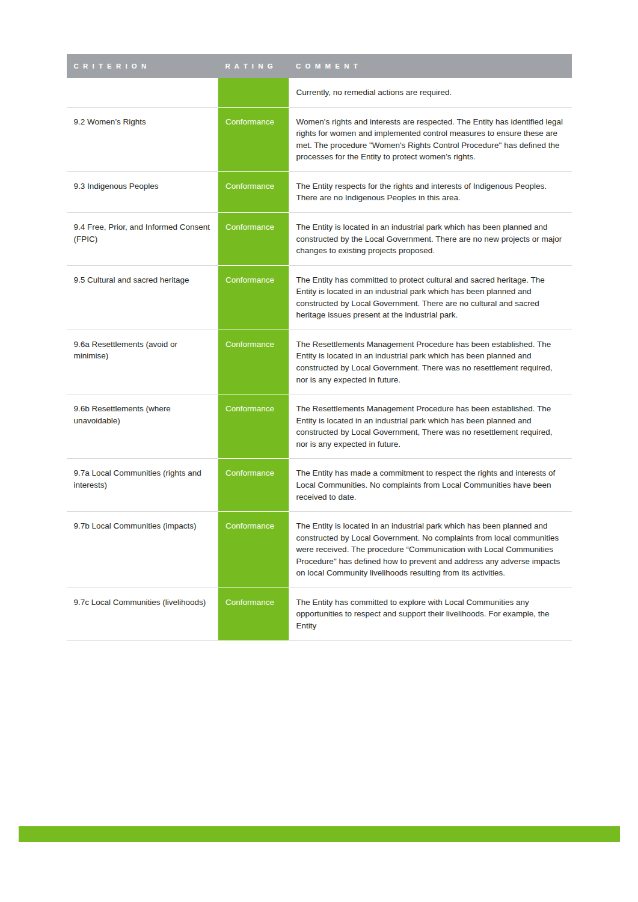| C R I T E R I O N | R A T I N G | C O M M E N T |
| --- | --- | --- |
| | | Currently, no remedial actions are required. |
| 9.2 Women’s Rights | Conformance | Women's rights and interests are respected. The Entity has identified legal rights for women and implemented control measures to ensure these are met. The procedure "Women's Rights Control Procedure" has defined the processes for the Entity to protect women’s rights. |
| 9.3 Indigenous Peoples | Conformance | The Entity respects for the rights and interests of Indigenous Peoples. There are no Indigenous Peoples in this area. |
| 9.4 Free, Prior, and Informed Consent (FPIC) | Conformance | The Entity is located in an industrial park which has been planned and constructed by the Local Government. There are no new projects or major changes to existing projects proposed. |
| 9.5 Cultural and sacred heritage | Conformance | The Entity has committed to protect cultural and sacred heritage. The Entity is located in an industrial park which has been planned and constructed by Local Government. There are no cultural and sacred heritage issues present at the industrial park. |
| 9.6a Resettlements (avoid or minimise) | Conformance | The Resettlements Management Procedure has been established. The Entity is located in an industrial park which has been planned and constructed by Local Government. There was no resettlement required, nor is any expected in future. |
| 9.6b Resettlements (where unavoidable) | Conformance | The Resettlements Management Procedure has been established. The Entity is located in an industrial park which has been planned and constructed by Local Government, There was no resettlement required, nor is any expected in future. |
| 9.7a Local Communities (rights and interests) | Conformance | The Entity has made a commitment to respect the rights and interests of Local Communities. No complaints from Local Communities have been received to date. |
| 9.7b Local Communities (impacts) | Conformance | The Entity is located in an industrial park which has been planned and constructed by Local Government. No complaints from local communities were received. The procedure “Communication with Local Communities Procedure" has defined how to prevent and address any adverse impacts on local Community livelihoods resulting from its activities. |
| 9.7c Local Communities (livelihoods) | Conformance | The Entity has committed to explore with Local Communities any opportunities to respect and support their livelihoods. For example, the Entity |